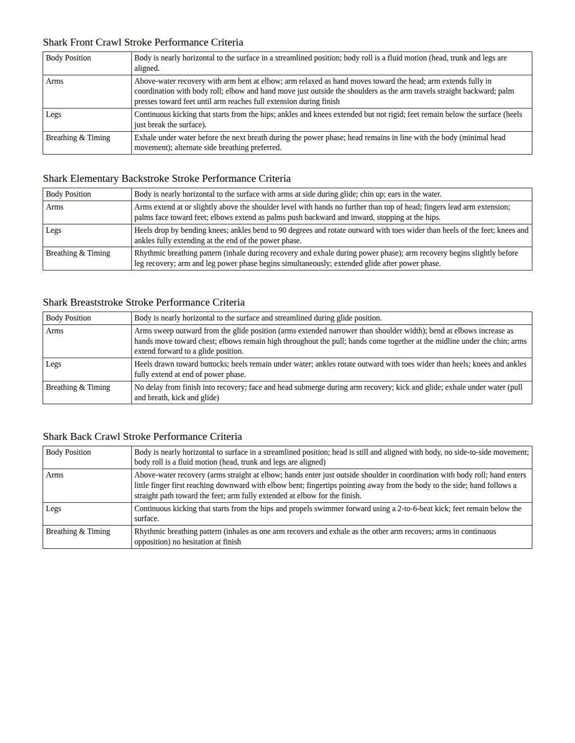Shark Front Crawl Stroke Performance Criteria
| Body Position | Body is nearly horizontal to the surface in a streamlined position; body roll is a fluid motion (head, trunk and legs are aligned. |
| Arms | Above-water recovery with arm bent at elbow; arm relaxed as hand moves toward the head; arm extends fully in coordination with body roll; elbow and hand move just outside the shoulders as the arm travels straight backward; palm presses toward feet until arm reaches full extension during finish |
| Legs | Continuous kicking that starts from the hips; ankles and knees extended but not rigid; feet remain below the surface (heels just break the surface). |
| Breathing & Timing | Exhale under water before the next breath during the power phase; head remains in line with the body (minimal head movement); alternate side breathing preferred. |
Shark Elementary Backstroke Stroke Performance Criteria
| Body Position | Body is nearly horizontal to the surface with arms at side during glide; chin up; ears in the water. |
| Arms | Arms extend at or slightly above the shoulder level with hands no further than top of head; fingers lead arm extension; palms face toward feet; elbows extend as palms push backward and inward, stopping at the hips. |
| Legs | Heels drop by bending knees; ankles bend to 90 degrees and rotate outward with toes wider than heels of the feet; knees and ankles fully extending at the end of the power phase. |
| Breathing & Timing | Rhythmic breathing pattern (inhale during recovery and exhale during power phase); arm recovery begins slightly before leg recovery; arm and leg power phase begins simultaneously; extended glide after power phase. |
Shark Breaststroke Stroke Performance Criteria
| Body Position | Body is nearly horizontal to the surface and streamlined during glide position. |
| Arms | Arms sweep outward from the glide position (arms extended narrower than shoulder width); bend at elbows increase as hands move toward chest; elbows remain high throughout the pull; hands come together at the midline under the chin; arms extend forward to a glide position. |
| Legs | Heels drawn toward buttocks; heels remain under water; ankles rotate outward with toes wider than heels; knees and ankles fully extend at end of power phase. |
| Breathing & Timing | No delay from finish into recovery; face and head submerge during arm recovery; kick and glide; exhale under water (pull and breath, kick and glide) |
Shark Back Crawl Stroke Performance Criteria
| Body Position | Body is nearly horizontal to surface in a streamlined position; head is still and aligned with body, no side-to-side movement; body roll is a fluid motion (head, trunk and legs are aligned) |
| Arms | Above-water recovery (arms straight at elbow; hands enter just outside shoulder in coordination with body roll; hand enters little finger first reaching downward with elbow bent; fingertips pointing away from the body to the side; hand follows a straight path toward the feet; arm fully extended at elbow for the finish. |
| Legs | Continuous kicking that starts from the hips and propels swimmer forward using a 2-to-6-beat kick; feet remain below the surface. |
| Breathing & Timing | Rhythmic breathing pattern (inhales as one arm recovers and exhale as the other arm recovers; arms in continuous opposition) no hesitation at finish |